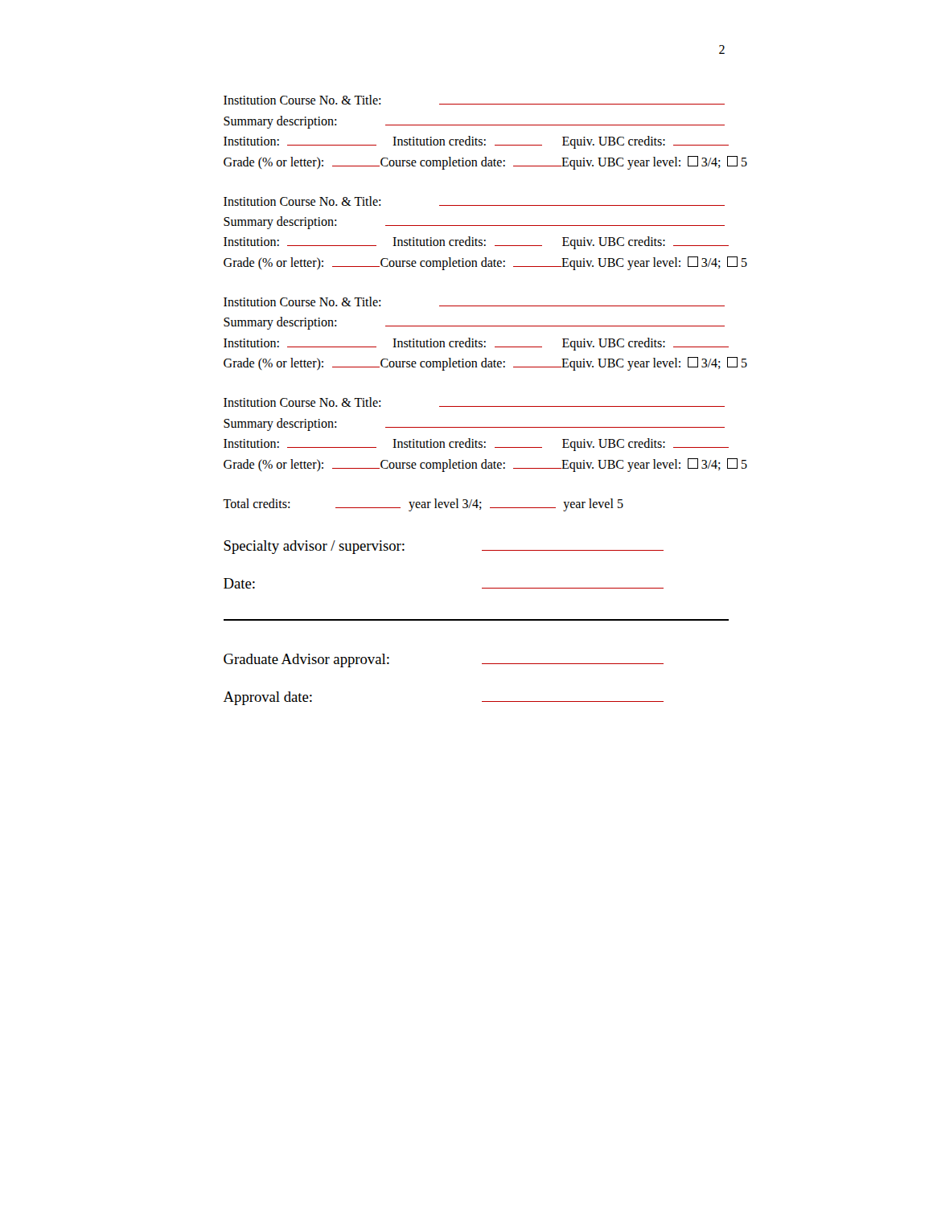2
Institution Course No. & Title:
Summary description:
Institution: Institution credits: Equiv. UBC credits:
Grade (% or letter): Course completion date: Equiv. UBC year level: 3/4; 5
Institution Course No. & Title:
Summary description:
Institution: Institution credits: Equiv. UBC credits:
Grade (% or letter): Course completion date: Equiv. UBC year level: 3/4; 5
Institution Course No. & Title:
Summary description:
Institution: Institution credits: Equiv. UBC credits:
Grade (% or letter): Course completion date: Equiv. UBC year level: 3/4; 5
Institution Course No. & Title:
Summary description:
Institution: Institution credits: Equiv. UBC credits:
Grade (% or letter): Course completion date: Equiv. UBC year level: 3/4; 5
Total credits: year level 3/4; year level 5
Specialty advisor / supervisor:
Date:
Graduate Advisor approval:
Approval date: